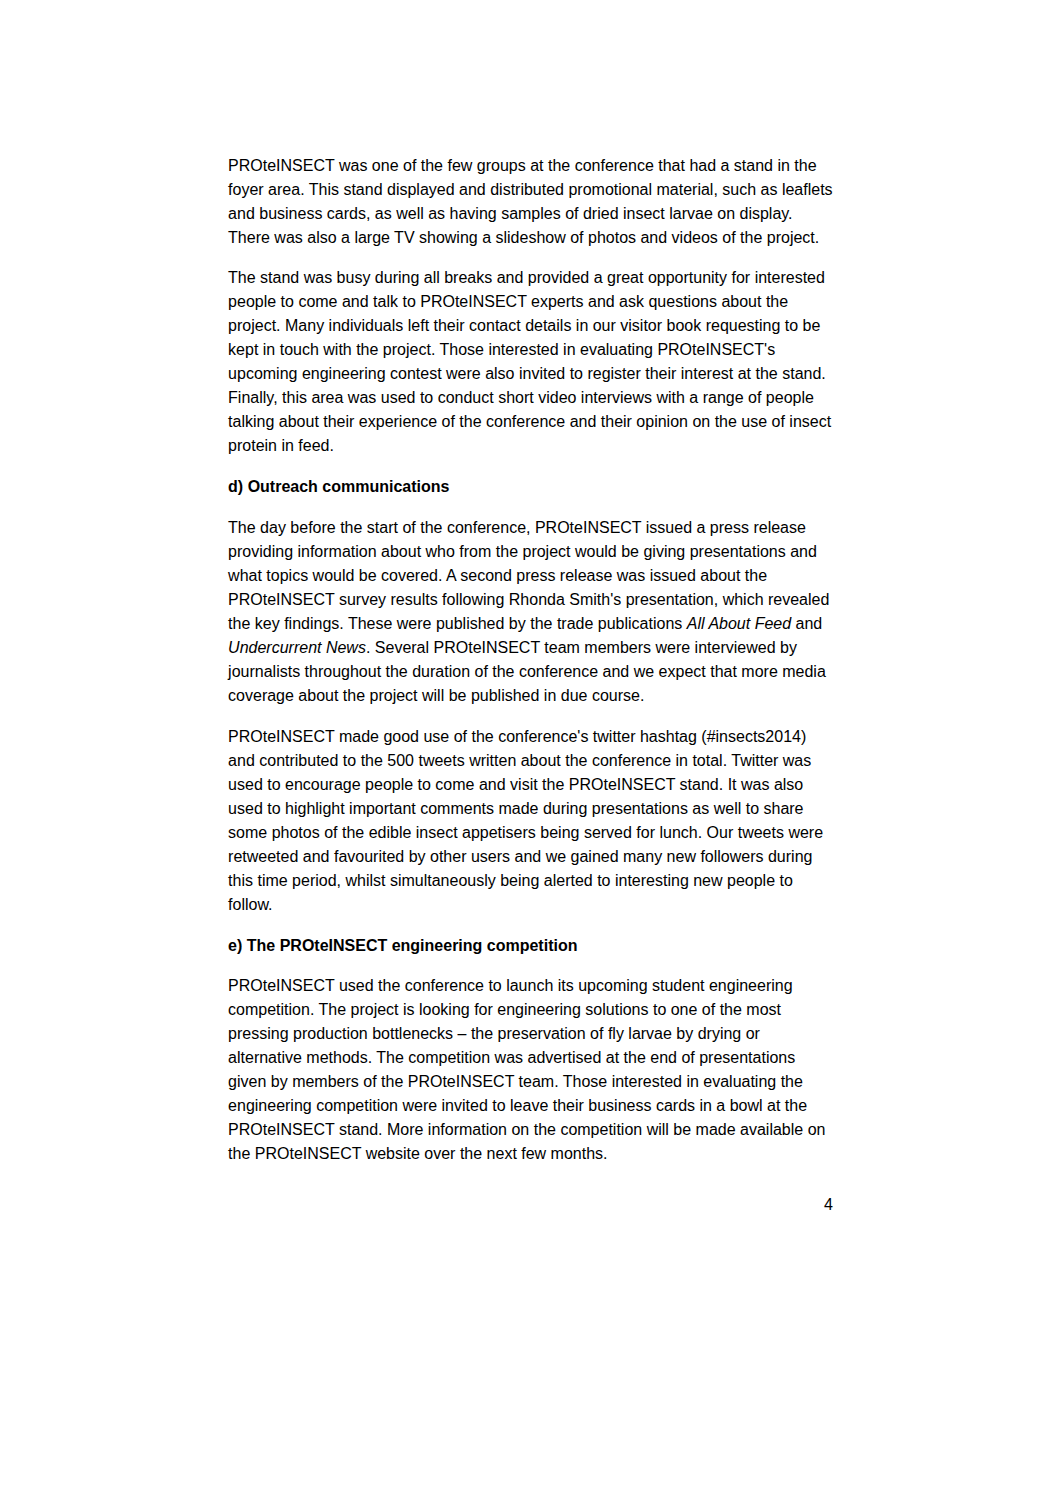PROteINSECT was one of the few groups at the conference that had a stand in the foyer area. This stand displayed and distributed promotional material, such as leaflets and business cards, as well as having samples of dried insect larvae on display. There was also a large TV showing a slideshow of photos and videos of the project.
The stand was busy during all breaks and provided a great opportunity for interested people to come and talk to PROteINSECT experts and ask questions about the project. Many individuals left their contact details in our visitor book requesting to be kept in touch with the project. Those interested in evaluating PROteINSECT's upcoming engineering contest were also invited to register their interest at the stand. Finally, this area was used to conduct short video interviews with a range of people talking about their experience of the conference and their opinion on the use of insect protein in feed.
d) Outreach communications
The day before the start of the conference, PROteINSECT issued a press release providing information about who from the project would be giving presentations and what topics would be covered. A second press release was issued about the PROteINSECT survey results following Rhonda Smith's presentation, which revealed the key findings. These were published by the trade publications All About Feed and Undercurrent News. Several PROteINSECT team members were interviewed by journalists throughout the duration of the conference and we expect that more media coverage about the project will be published in due course.
PROteINSECT made good use of the conference's twitter hashtag (#insects2014) and contributed to the 500 tweets written about the conference in total. Twitter was used to encourage people to come and visit the PROteINSECT stand. It was also used to highlight important comments made during presentations as well to share some photos of the edible insect appetisers being served for lunch. Our tweets were retweeted and favourited by other users and we gained many new followers during this time period, whilst simultaneously being alerted to interesting new people to follow.
e) The PROteINSECT engineering competition
PROteINSECT used the conference to launch its upcoming student engineering competition. The project is looking for engineering solutions to one of the most pressing production bottlenecks – the preservation of fly larvae by drying or alternative methods. The competition was advertised at the end of presentations given by members of the PROteINSECT team. Those interested in evaluating the engineering competition were invited to leave their business cards in a bowl at the PROteINSECT stand. More information on the competition will be made available on the PROteINSECT website over the next few months.
4